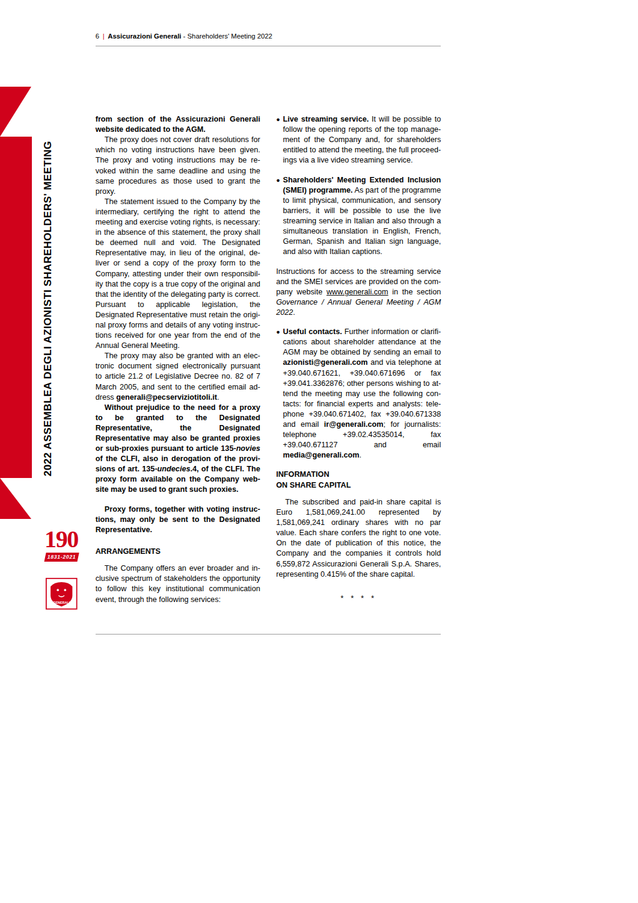2022 ASSEMBLEA DEGLI AZIONISTI SHAREHOLDERS' MEETING
190
1831-2021
GENERALI
6|Assicurazioni Generali - Shareholders' Meeting 2022
from section of the Assicurazioni Generali website dedicated to the AGM.
The proxy does not cover draft resolutions for which no voting instructions have been given. The proxy and voting instructions may be revoked within the same deadline and using the same procedures as those used to grant the proxy.
The statement issued to the Company by the intermediary, certifying the right to attend the meeting and exercise voting rights, is necessary: in the absence of this statement, the proxy shall be deemed null and void. The Designated Representative may, in lieu of the original, deliver or send a copy of the proxy form to the Company, attesting under their own responsibility that the copy is a true copy of the original and that the identity of the delegating party is correct. Pursuant to applicable legislation, the Designated Representative must retain the original proxy forms and details of any voting instructions received for one year from the end of the Annual General Meeting.
The proxy may also be granted with an electronic document signed electronically pursuant to article 21.2 of Legislative Decree no. 82 of 7 March 2005, and sent to the certified email address generali@pecserviziotitoli.it.
Without prejudice to the need for a proxy to be granted to the Designated Representative, the Designated Representative may also be granted proxies or sub-proxies pursuant to article 135-novies of the CLFI, also in derogation of the provisions of art. 135-undecies.4, of the CLFI. The proxy form available on the Company website may be used to grant such proxies.
Proxy forms, together with voting instructions, may only be sent to the Designated Representative.
ARRANGEMENTS
The Company offers an ever broader and inclusive spectrum of stakeholders the opportunity to follow this key institutional communication event, through the following services:
●
Live streaming service. It will be possible to follow the opening reports of the top management of the Company and, for shareholders entitled to attend the meeting, the full proceedings via a live video streaming service.
●
Shareholders' Meeting Extended Inclusion (SMEI) programme. As part of the programme to limit physical, communication, and sensory barriers, it will be possible to use the live streaming service in Italian and also through a simultaneous translation in English, French, German, Spanish and Italian sign language, and also with Italian captions.
Instructions for access to the streaming service and the SMEI services are provided on the company website www.generali.com in the section Governance / Annual General Meeting / AGM 2022.
●
Useful contacts. Further information or clarifications about shareholder attendance at the AGM may be obtained by sending an email to azionisti@generali.com and via telephone at +39.040.671621, +39.040.671696 or fax +39.041.3362876; other persons wishing to attend the meeting may use the following contacts: for financial experts and analysts: telephone +39.040.671402, fax +39.040.671338 and email ir@generali.com; for journalists: telephone +39.02.43535014, fax +39.040.671127 and email media@generali.com.
INFORMATION
ON SHARE CAPITAL
The subscribed and paid-in share capital is Euro 1,581,069,241.00 represented by 1,581,069,241 ordinary shares with no par value. Each share confers the right to one vote. On the date of publication of this notice, the Company and the companies it controls hold 6,559,872 Assicurazioni Generali S.p.A. Shares, representing 0.415% of the share capital.
* * * *